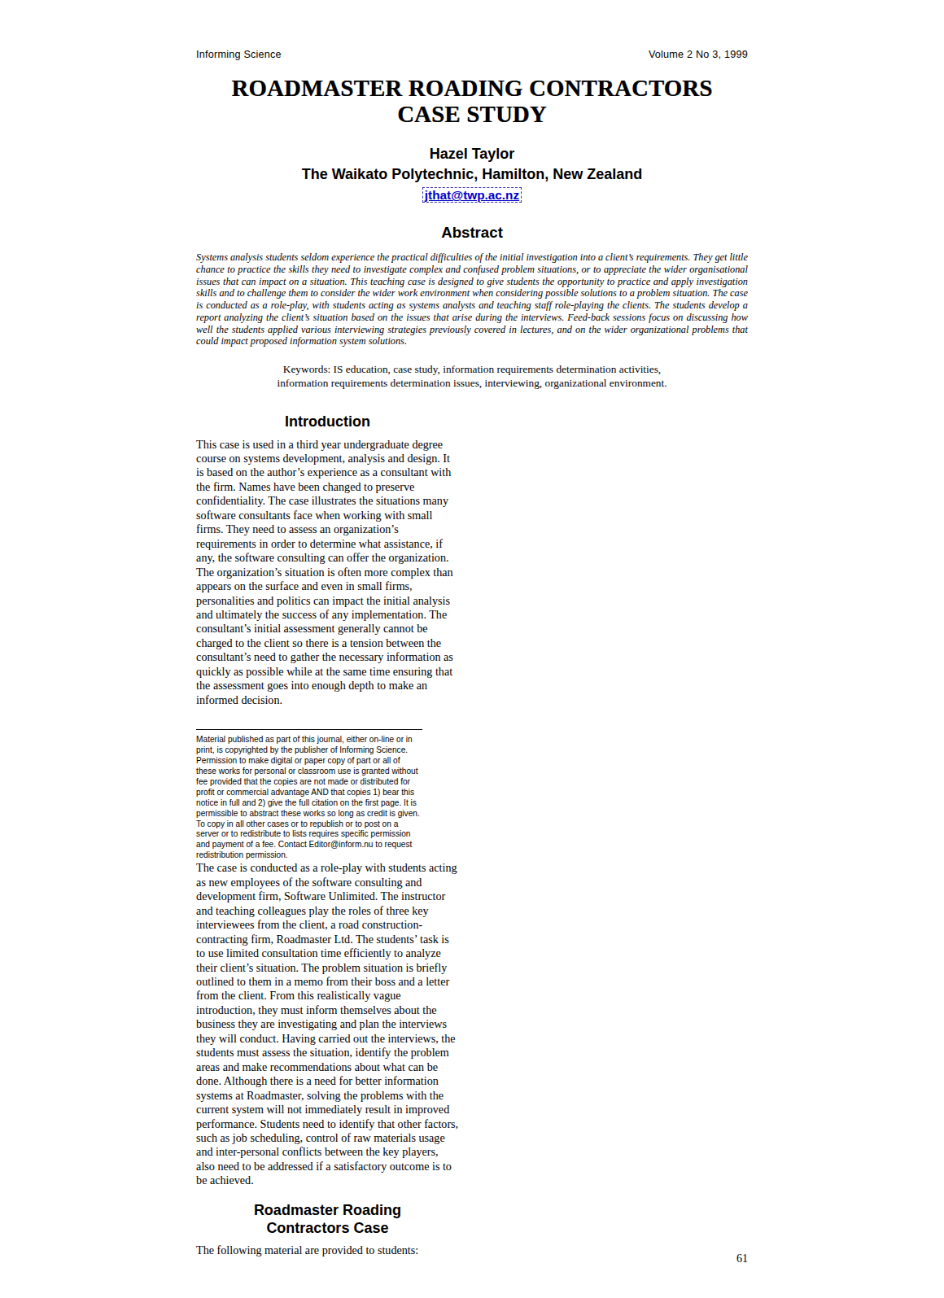Informing Science Volume 2 No 3, 1999
ROADMASTER ROADING CONTRACTORS
CASE STUDY
Hazel Taylor
The Waikato Polytechnic, Hamilton, New Zealand
jthat@twp.ac.nz
Abstract
Systems analysis students seldom experience the practical difficulties of the initial investigation into a client’s requirements. They get little chance to practice the skills they need to investigate complex and confused problem situations, or to appreciate the wider organisational issues that can impact on a situation. This teaching case is designed to give students the opportunity to practice and apply investigation skills and to challenge them to consider the wider work environment when considering possible solutions to a problem situation. The case is conducted as a role-play, with students acting as systems analysts and teaching staff role-playing the clients. The students develop a report analyzing the client’s situation based on the issues that arise during the interviews. Feed-back sessions focus on discussing how well the students applied various interviewing strategies previously covered in lectures, and on the wider organizational problems that could impact proposed information system solutions.
Keywords: IS education, case study, information requirements determination activities,
information requirements determination issues, interviewing, organizational environment.
Introduction
This case is used in a third year undergraduate degree course on systems development, analysis and design. It is based on the author’s experience as a consultant with the firm. Names have been changed to preserve confidentiality. The case illustrates the situations many software consultants face when working with small firms. They need to assess an organization’s requirements in order to determine what assistance, if any, the software consulting can offer the organization. The organization’s situation is often more complex than appears on the surface and even in small firms, personalities and politics can impact the initial analysis and ultimately the success of any implementation. The consultant’s initial assessment generally cannot be charged to the client so there is a tension between the consultant’s need to gather the necessary information as quickly as possible while at the same time ensuring that the assessment goes into enough depth to make an informed decision.
Material published as part of this journal, either on-line or in print, is copyrighted by the publisher of Informing Science. Permission to make digital or paper copy of part or all of these works for personal or classroom use is granted without fee provided that the copies are not made or distributed for profit or commercial advantage AND that copies 1) bear this notice in full and 2) give the full citation on the first page. It is permissible to abstract these works so long as credit is given. To copy in all other cases or to republish or to post on a server or to redistribute to lists requires specific permission and payment of a fee. Contact Editor@inform.nu to request redistribution permission.
The case is conducted as a role-play with students acting as new employees of the software consulting and development firm, Software Unlimited. The instructor and teaching colleagues play the roles of three key interviewees from the client, a road construction-contracting firm, Roadmaster Ltd. The students’ task is to use limited consultation time efficiently to analyze their client’s situation. The problem situation is briefly outlined to them in a memo from their boss and a letter from the client. From this realistically vague introduction, they must inform themselves about the business they are investigating and plan the interviews they will conduct. Having carried out the interviews, the students must assess the situation, identify the problem areas and make recommendations about what can be done. Although there is a need for better information systems at Roadmaster, solving the problems with the current system will not immediately result in improved performance. Students need to identify that other factors, such as job scheduling, control of raw materials usage and inter-personal conflicts between the key players, also need to be addressed if a satisfactory outcome is to be achieved.
Roadmaster Roading
Contractors Case
The following material are provided to students:
61